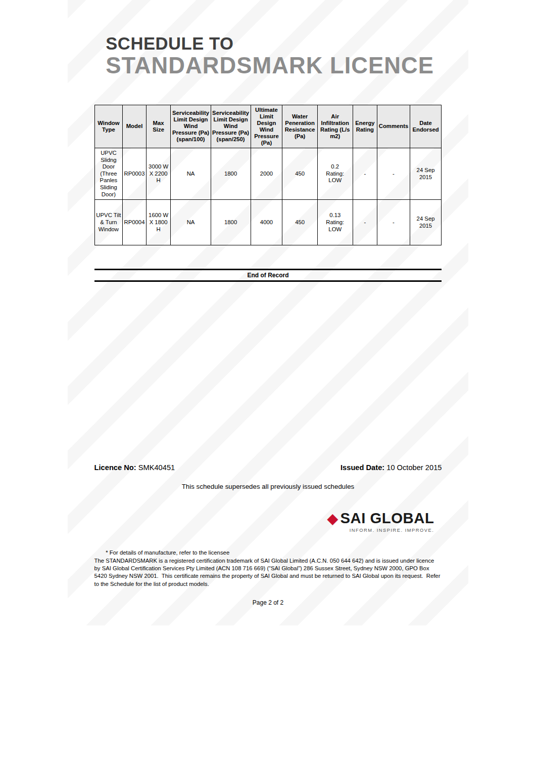SCHEDULE TO STANDARDSMARK LICENCE
| Window Type | Model | Max Size | Serviceability Limit Design Wind Pressure (Pa) (span/100) | Serviceability Limit Design Wind Pressure (Pa) (span/250) | Ultimate Limit Design Wind Pressure (Pa) | Water Peneration Resistance (Pa) | Air Infiltration Rating (L/s m2) | Energy Rating | Comments | Date Endorsed |
| --- | --- | --- | --- | --- | --- | --- | --- | --- | --- | --- |
| UPVC Slidng Door (Three Panles Sliding Door) | RP0003 | 3000 W X 2200 H | NA | 1800 | 2000 | 450 | 0.2 Rating: LOW | - | - | 24 Sep 2015 |
| UPVC Tilt & Turn Window | RP0004 | 1600 W X 1800 H | NA | 1800 | 4000 | 450 | 0.13 Rating: LOW | - | - | 24 Sep 2015 |
End of Record
Licence No: SMK40451
Issued Date: 10 October 2015
This schedule supersedes all previously issued schedules
◆SAI GLOBAL
INFORM. INSPIRE. IMPROVE.
* For details of manufacture, refer to the licensee
The STANDARDSMARK is a registered certification trademark of SAI Global Limited (A.C.N. 050 644 642) and is issued under licence by SAI Global Certification Services Pty Limited (ACN 108 716 669) (“SAI Global”) 286 Sussex Street, Sydney NSW 2000, GPO Box 5420 Sydney NSW 2001. This certificate remains the property of SAI Global and must be returned to SAI Global upon its request. Refer to the Schedule for the list of product models.
Page 2 of 2